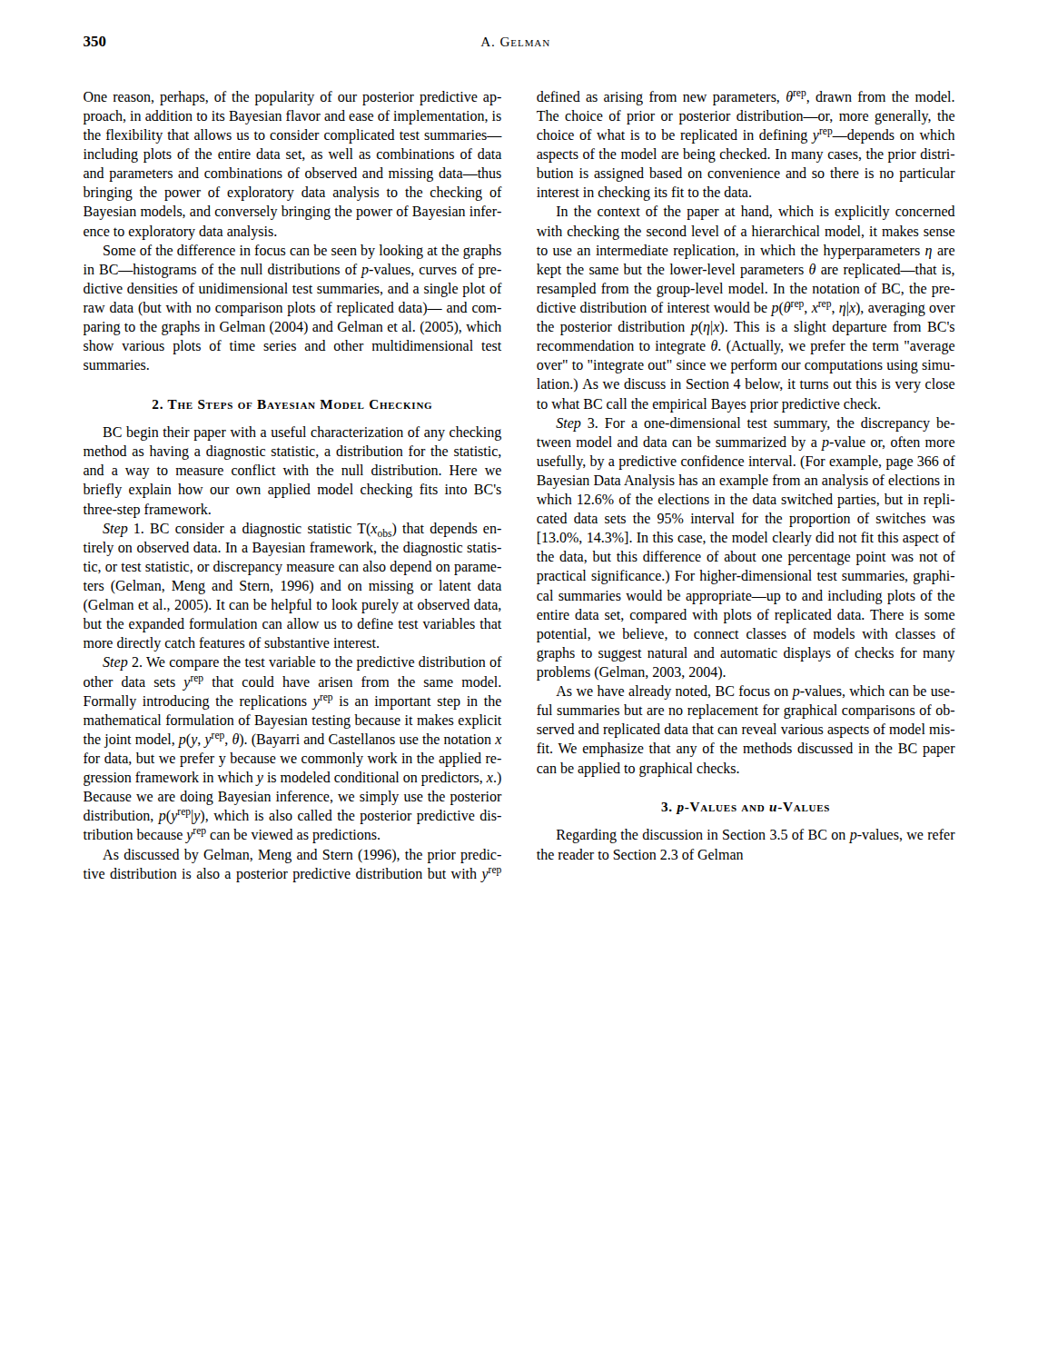350 A. Gelman
One reason, perhaps, of the popularity of our posterior predictive approach, in addition to its Bayesian flavor and ease of implementation, is the flexibility that allows us to consider complicated test summaries—including plots of the entire data set, as well as combinations of data and parameters and combinations of observed and missing data—thus bringing the power of exploratory data analysis to the checking of Bayesian models, and conversely bringing the power of Bayesian inference to exploratory data analysis.
Some of the difference in focus can be seen by looking at the graphs in BC—histograms of the null distributions of p-values, curves of predictive densities of unidimensional test summaries, and a single plot of raw data (but with no comparison plots of replicated data)— and comparing to the graphs in Gelman (2004) and Gelman et al. (2005), which show various plots of time series and other multidimensional test summaries.
2. The Steps of Bayesian Model Checking
BC begin their paper with a useful characterization of any checking method as having a diagnostic statistic, a distribution for the statistic, and a way to measure conflict with the null distribution. Here we briefly explain how our own applied model checking fits into BC's three-step framework.
Step 1. BC consider a diagnostic statistic T(xobs) that depends entirely on observed data. In a Bayesian framework, the diagnostic statistic, or test statistic, or discrepancy measure can also depend on parameters (Gelman, Meng and Stern, 1996) and on missing or latent data (Gelman et al., 2005). It can be helpful to look purely at observed data, but the expanded formulation can allow us to define test variables that more directly catch features of substantive interest.
Step 2. We compare the test variable to the predictive distribution of other data sets yrep that could have arisen from the same model. Formally introducing the replications yrep is an important step in the mathematical formulation of Bayesian testing because it makes explicit the joint model, p(y, yrep, θ). (Bayarri and Castellanos use the notation x for data, but we prefer y because we commonly work in the applied regression framework in which y is modeled conditional on predictors, x.) Because we are doing Bayesian inference, we simply use the posterior distribution, p(yrep|y), which is also called the posterior predictive distribution because yrep can be viewed as predictions.
As discussed by Gelman, Meng and Stern (1996), the prior predictive distribution is also a posterior predictive distribution but with yrep defined as arising from new parameters, θrep, drawn from the model. The choice of prior or posterior distribution—or, more generally, the choice of what is to be replicated in defining yrep—depends on which aspects of the model are being checked. In many cases, the prior distribution is assigned based on convenience and so there is no particular interest in checking its fit to the data.
In the context of the paper at hand, which is explicitly concerned with checking the second level of a hierarchical model, it makes sense to use an intermediate replication, in which the hyperparameters η are kept the same but the lower-level parameters θ are replicated—that is, resampled from the group-level model. In the notation of BC, the predictive distribution of interest would be p(θrep, xrep, η|x), averaging over the posterior distribution p(η|x). This is a slight departure from BC's recommendation to integrate θ. (Actually, we prefer the term "average over" to "integrate out" since we perform our computations using simulation.) As we discuss in Section 4 below, it turns out this is very close to what BC call the empirical Bayes prior predictive check.
Step 3. For a one-dimensional test summary, the discrepancy between model and data can be summarized by a p-value or, often more usefully, by a predictive confidence interval. (For example, page 366 of Bayesian Data Analysis has an example from an analysis of elections in which 12.6% of the elections in the data switched parties, but in replicated data sets the 95% interval for the proportion of switches was [13.0%, 14.3%]. In this case, the model clearly did not fit this aspect of the data, but this difference of about one percentage point was not of practical significance.) For higher-dimensional test summaries, graphical summaries would be appropriate—up to and including plots of the entire data set, compared with plots of replicated data. There is some potential, we believe, to connect classes of models with classes of graphs to suggest natural and automatic displays of checks for many problems (Gelman, 2003, 2004).
As we have already noted, BC focus on p-values, which can be useful summaries but are no replacement for graphical comparisons of observed and replicated data that can reveal various aspects of model misfit. We emphasize that any of the methods discussed in the BC paper can be applied to graphical checks.
3. p-Values and u-Values
Regarding the discussion in Section 3.5 of BC on p-values, we refer the reader to Section 2.3 of Gelman